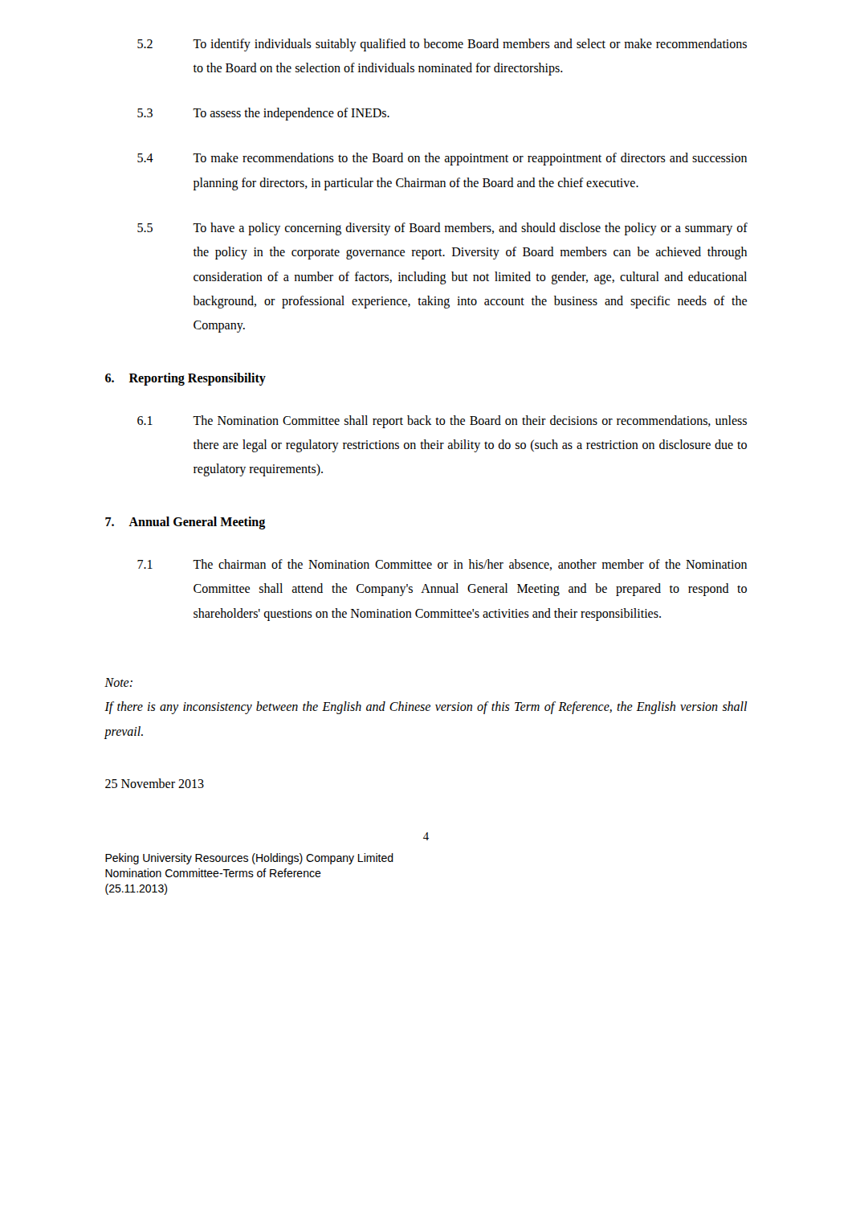5.2
To identify individuals suitably qualified to become Board members and select or make recommendations to the Board on the selection of individuals nominated for directorships.
5.3
To assess the independence of INEDs.
5.4
To make recommendations to the Board on the appointment or reappointment of directors and succession planning for directors, in particular the Chairman of the Board and the chief executive.
5.5
To have a policy concerning diversity of Board members, and should disclose the policy or a summary of the policy in the corporate governance report. Diversity of Board members can be achieved through consideration of a number of factors, including but not limited to gender, age, cultural and educational background, or professional experience, taking into account the business and specific needs of the Company.
6.
Reporting Responsibility
6.1
The Nomination Committee shall report back to the Board on their decisions or recommendations, unless there are legal or regulatory restrictions on their ability to do so (such as a restriction on disclosure due to regulatory requirements).
7.
Annual General Meeting
7.1
The chairman of the Nomination Committee or in his/her absence, another member of the Nomination Committee shall attend the Company's Annual General Meeting and be prepared to respond to shareholders' questions on the Nomination Committee's activities and their responsibilities.
Note:
If there is any inconsistency between the English and Chinese version of this Term of Reference, the English version shall prevail.
25 November 2013
4
Peking University Resources (Holdings) Company Limited
Nomination Committee-Terms of Reference
(25.11.2013)